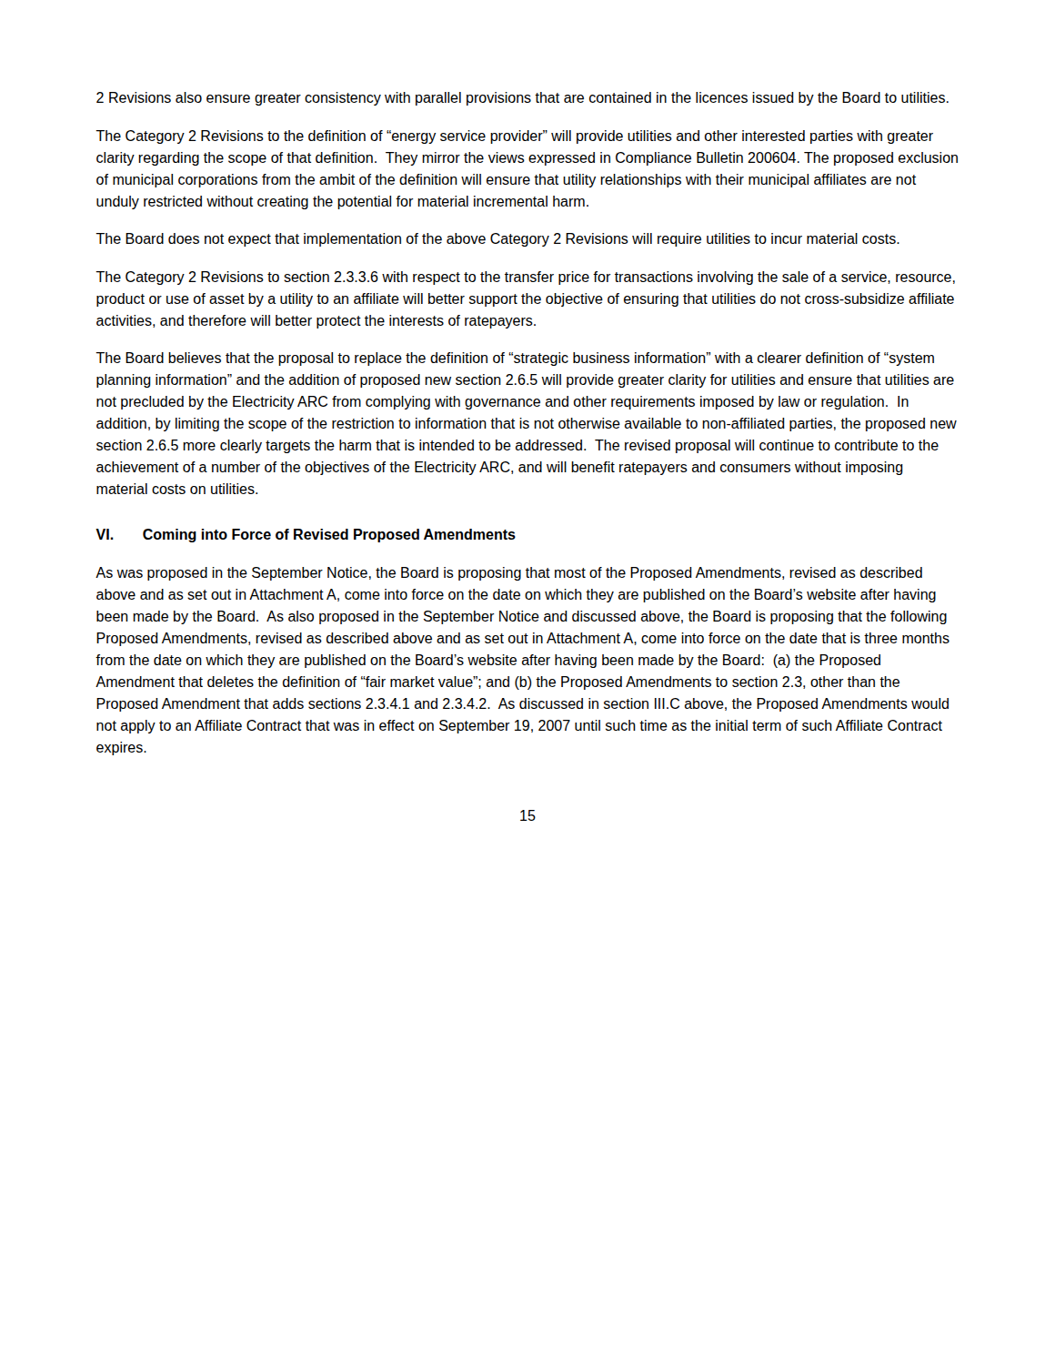2 Revisions also ensure greater consistency with parallel provisions that are contained in the licences issued by the Board to utilities.
The Category 2 Revisions to the definition of “energy service provider” will provide utilities and other interested parties with greater clarity regarding the scope of that definition. They mirror the views expressed in Compliance Bulletin 200604. The proposed exclusion of municipal corporations from the ambit of the definition will ensure that utility relationships with their municipal affiliates are not unduly restricted without creating the potential for material incremental harm.
The Board does not expect that implementation of the above Category 2 Revisions will require utilities to incur material costs.
The Category 2 Revisions to section 2.3.3.6 with respect to the transfer price for transactions involving the sale of a service, resource, product or use of asset by a utility to an affiliate will better support the objective of ensuring that utilities do not cross-subsidize affiliate activities, and therefore will better protect the interests of ratepayers.
The Board believes that the proposal to replace the definition of “strategic business information” with a clearer definition of “system planning information” and the addition of proposed new section 2.6.5 will provide greater clarity for utilities and ensure that utilities are not precluded by the Electricity ARC from complying with governance and other requirements imposed by law or regulation. In addition, by limiting the scope of the restriction to information that is not otherwise available to non-affiliated parties, the proposed new section 2.6.5 more clearly targets the harm that is intended to be addressed. The revised proposal will continue to contribute to the achievement of a number of the objectives of the Electricity ARC, and will benefit ratepayers and consumers without imposing material costs on utilities.
VI. Coming into Force of Revised Proposed Amendments
As was proposed in the September Notice, the Board is proposing that most of the Proposed Amendments, revised as described above and as set out in Attachment A, come into force on the date on which they are published on the Board’s website after having been made by the Board. As also proposed in the September Notice and discussed above, the Board is proposing that the following Proposed Amendments, revised as described above and as set out in Attachment A, come into force on the date that is three months from the date on which they are published on the Board’s website after having been made by the Board: (a) the Proposed Amendment that deletes the definition of “fair market value”; and (b) the Proposed Amendments to section 2.3, other than the Proposed Amendment that adds sections 2.3.4.1 and 2.3.4.2. As discussed in section III.C above, the Proposed Amendments would not apply to an Affiliate Contract that was in effect on September 19, 2007 until such time as the initial term of such Affiliate Contract expires.
15